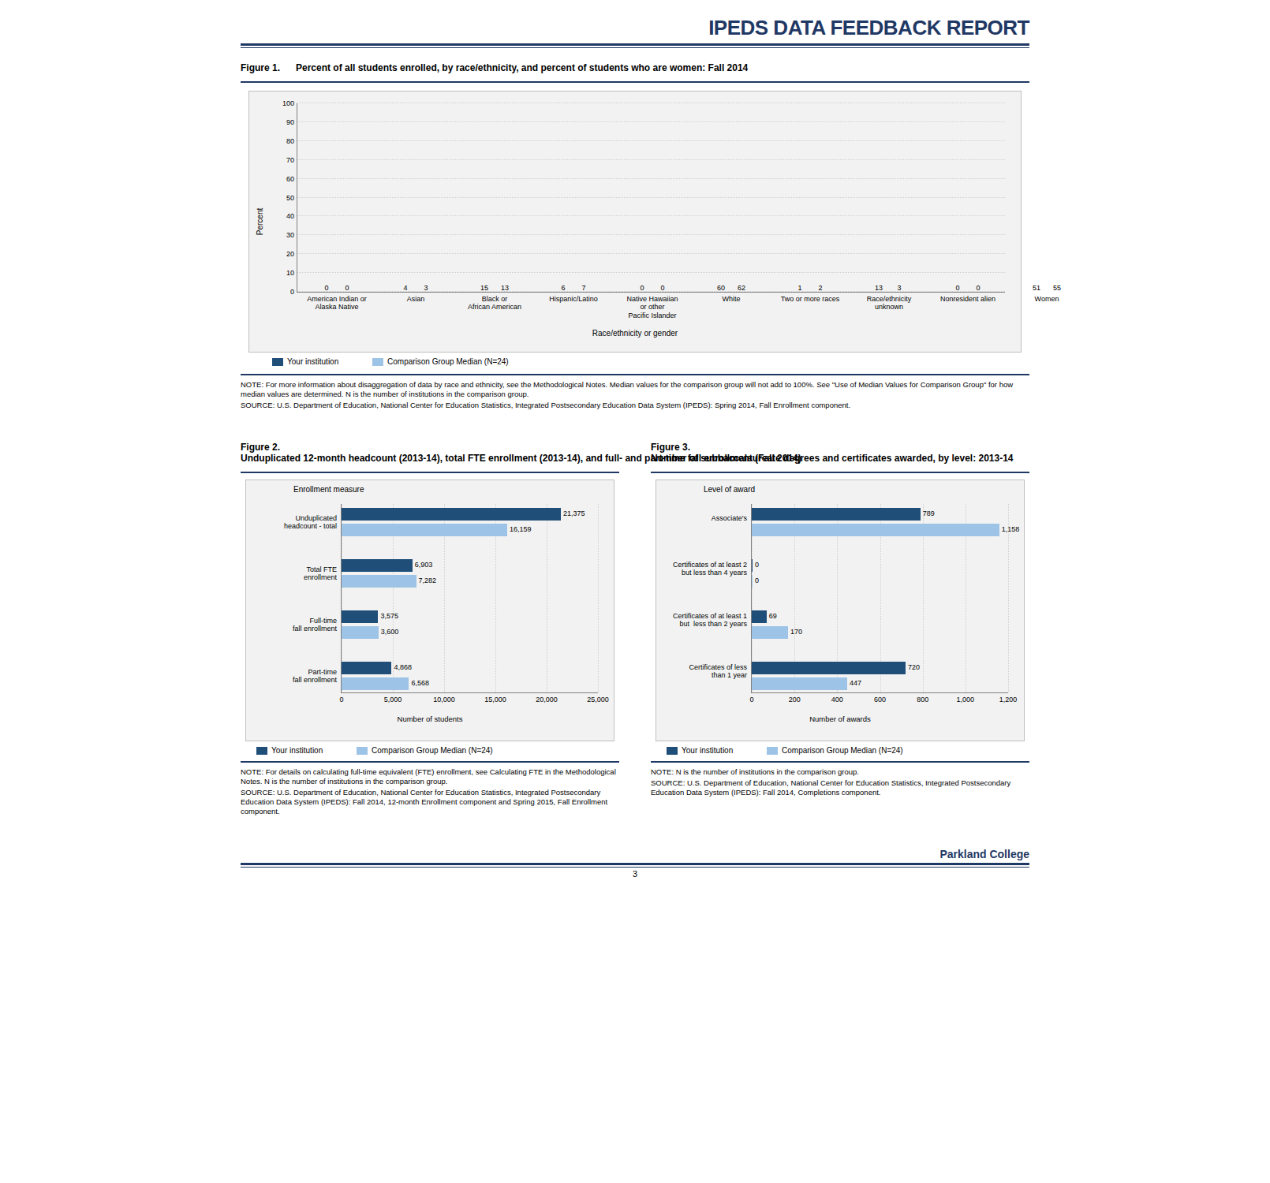IPEDS DATA FEEDBACK REPORT
Figure 1. Percent of all students enrolled, by race/ethnicity, and percent of students who are women: Fall 2014
Percent
0
10
20
30
40
50
60
70
80
90
100
0
0
American Indian or
Alaska Native
4
3
Asian
15
13
Black or
African American
6
7
Hispanic/Latino
0
0
Native Hawaiian
or other
Pacific Islander
60
62
White
1
2
Two or more races
13
3
Race/ethnicity
unknown
0
0
Nonresident alien
51
55
Women
Race/ethnicity or gender
Your institution Comparison Group Median (N=24)
NOTE: For more information about disaggregation of data by race and ethnicity, see the Methodological Notes. Median values for the comparison group will not add to 100%. See "Use of Median Values for Comparison Group" for how median values are determined. N is the number of institutions in the comparison group.
SOURCE: U.S. Department of Education, National Center for Education Statistics, Integrated Postsecondary Education Data System (IPEDS): Spring 2014, Fall Enrollment component.
Figure 2. Unduplicated 12-month headcount (2013-14), total FTE enrollment (2013-14), and full- and part-time fall enrollment (Fall 2014)
Enrollment measure
0
5,000
10,000
15,000
20,000
25,000
Unduplicated
headcount - total
21,375
16,159
Total FTE
enrollment
6,903
7,282
Full-time
fall enrollment
3,575
3,600
Part-time
fall enrollment
4,868
6,568
Number of students
Your institution Comparison Group Median (N=24)
NOTE: For details on calculating full-time equivalent (FTE) enrollment, see Calculating FTE in the Methodological Notes. N is the number of institutions in the comparison group.
SOURCE: U.S. Department of Education, National Center for Education Statistics, Integrated Postsecondary Education Data System (IPEDS): Fall 2014, 12-month Enrollment component and Spring 2015, Fall Enrollment component.
Figure 3. Number of subbaccalaureate degrees and certificates awarded, by level: 2013-14
Level of award
0
200
400
600
800
1,000
1,200
Associate's
789
1,158
Certificates of at least 2
but less than 4 years
0
0
Certificates of at least 1
but less than 2 years
69
170
Certificates of less
than 1 year
720
447
Number of awards
Your institution Comparison Group Median (N=24)
NOTE: N is the number of institutions in the comparison group.
SOURCE: U.S. Department of Education, National Center for Education Statistics, Integrated Postsecondary Education Data System (IPEDS): Fall 2014, Completions component.
Parkland College
3